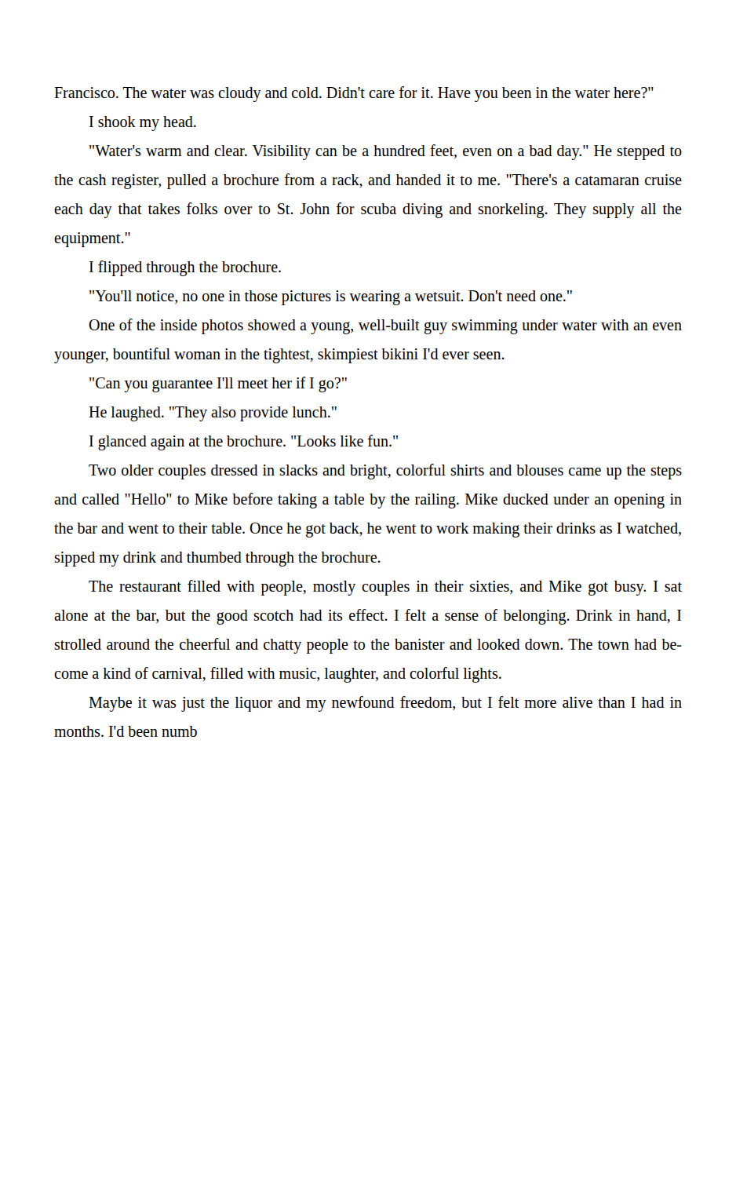Francisco. The water was cloudy and cold. Didn't care for it. Have you been in the water here?"
I shook my head.
"Water's warm and clear. Visibility can be a hundred feet, even on a bad day." He stepped to the cash register, pulled a brochure from a rack, and handed it to me. "There's a catamaran cruise each day that takes folks over to St. John for scuba diving and snorkeling. They supply all the equipment."
I flipped through the brochure.
"You'll notice, no one in those pictures is wearing a wetsuit. Don't need one."
One of the inside photos showed a young, well-built guy swimming under water with an even younger, bountiful woman in the tightest, skimpiest bikini I'd ever seen.
"Can you guarantee I'll meet her if I go?"
He laughed. "They also provide lunch."
I glanced again at the brochure. "Looks like fun."
Two older couples dressed in slacks and bright, colorful shirts and blouses came up the steps and called "Hello" to Mike before taking a table by the railing. Mike ducked under an opening in the bar and went to their table. Once he got back, he went to work making their drinks as I watched, sipped my drink and thumbed through the brochure.
The restaurant filled with people, mostly couples in their sixties, and Mike got busy. I sat alone at the bar, but the good scotch had its effect. I felt a sense of belonging. Drink in hand, I strolled around the cheerful and chatty people to the banister and looked down. The town had become a kind of carnival, filled with music, laughter, and colorful lights.
Maybe it was just the liquor and my newfound freedom, but I felt more alive than I had in months. I'd been numb